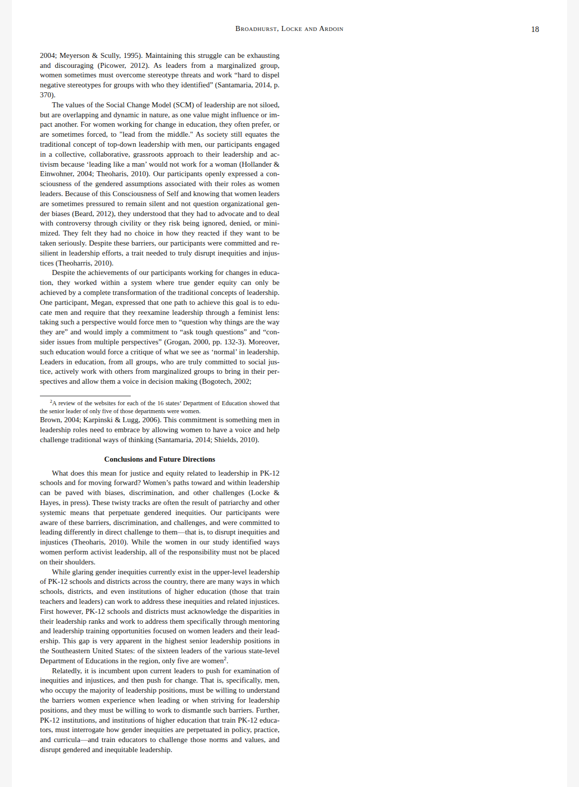Broadhurst, Locke and Ardoin 18
2004; Meyerson & Scully, 1995). Maintaining this struggle can be exhausting and discouraging (Picower, 2012). As leaders from a marginalized group, women sometimes must overcome stereotype threats and work “hard to dispel negative stereotypes for groups with who they identified” (Santamaria, 2014, p. 370).
The values of the Social Change Model (SCM) of leadership are not siloed, but are overlapping and dynamic in nature, as one value might influence or impact another. For women working for change in education, they often prefer, or are sometimes forced, to "lead from the middle." As society still equates the traditional concept of top-down leadership with men, our participants engaged in a collective, collaborative, grassroots approach to their leadership and activism because ‘leading like a man’ would not work for a woman (Hollander & Einwohner, 2004; Theoharis, 2010). Our participants openly expressed a consciousness of the gendered assumptions associated with their roles as women leaders. Because of this Consciousness of Self and knowing that women leaders are sometimes pressured to remain silent and not question organizational gender biases (Beard, 2012), they understood that they had to advocate and to deal with controversy through civility or they risk being ignored, denied, or minimized. They felt they had no choice in how they reacted if they want to be taken seriously. Despite these barriers, our participants were committed and resilient in leadership efforts, a trait needed to truly disrupt inequities and injustices (Theoharris, 2010).
Despite the achievements of our participants working for changes in education, they worked within a system where true gender equity can only be achieved by a complete transformation of the traditional concepts of leadership. One participant, Megan, expressed that one path to achieve this goal is to educate men and require that they reexamine leadership through a feminist lens: taking such a perspective would force men to “question why things are the way they are” and would imply a commitment to “ask tough questions” and “consider issues from multiple perspectives” (Grogan, 2000, pp. 132-3). Moreover, such education would force a critique of what we see as ‘normal’ in leadership. Leaders in education, from all groups, who are truly committed to social justice, actively work with others from marginalized groups to bring in their perspectives and allow them a voice in decision making (Bogotech, 2002;
2A review of the websites for each of the 16 states’ Department of Education showed that the senior leader of only five of those departments were women.
Brown, 2004; Karpinski & Lugg, 2006). This commitment is something men in leadership roles need to embrace by allowing women to have a voice and help challenge traditional ways of thinking (Santamaria, 2014; Shields, 2010).
Conclusions and Future Directions
What does this mean for justice and equity related to leadership in PK-12 schools and for moving forward? Women’s paths toward and within leadership can be paved with biases, discrimination, and other challenges (Locke & Hayes, in press). These twisty tracks are often the result of patriarchy and other systemic means that perpetuate gendered inequities. Our participants were aware of these barriers, discrimination, and challenges, and were committed to leading differently in direct challenge to them—that is, to disrupt inequities and injustices (Theoharis, 2010). While the women in our study identified ways women perform activist leadership, all of the responsibility must not be placed on their shoulders.
While glaring gender inequities currently exist in the upper-level leadership of PK-12 schools and districts across the country, there are many ways in which schools, districts, and even institutions of higher education (those that train teachers and leaders) can work to address these inequities and related injustices. First however, PK-12 schools and districts must acknowledge the disparities in their leadership ranks and work to address them specifically through mentoring and leadership training opportunities focused on women leaders and their leadership. This gap is very apparent in the highest senior leadership positions in the Southeastern United States: of the sixteen leaders of the various state-level Department of Educations in the region, only five are women2.
Relatedly, it is incumbent upon current leaders to push for examination of inequities and injustices, and then push for change. That is, specifically, men, who occupy the majority of leadership positions, must be willing to understand the barriers women experience when leading or when striving for leadership positions, and they must be willing to work to dismantle such barriers. Further, PK-12 institutions, and institutions of higher education that train PK-12 educators, must interrogate how gender inequities are perpetuated in policy, practice, and curricula—and train educators to challenge those norms and values, and disrupt gendered and inequitable leadership.